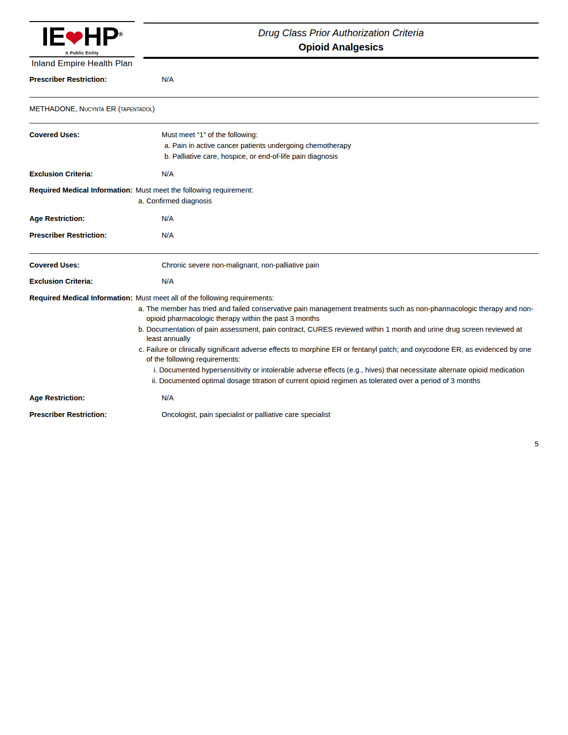IE❤HP®
A Public Entity
Inland Empire Health Plan
Drug Class Prior Authorization Criteria
Opioid Analgesics
Prescriber Restriction:
N/A
METHADONE, Nucynta ER (tapentadol)
Covered Uses:
Must meet “1” of the following:
Pain in active cancer patients undergoing chemotherapy
Palliative care, hospice, or end-of-life pain diagnosis
Exclusion Criteria:
N/A
Required Medical Information:
Must meet the following requirement:
Confirmed diagnosis
Age Restriction:
N/A
Prescriber Restriction:
N/A
Covered Uses:
Chronic severe non-malignant, non-palliative pain
Exclusion Criteria:
N/A
Required Medical Information:
Must meet all of the following requirements:
The member has tried and failed conservative pain management treatments such as non-pharmacologic therapy and non-opioid pharmacologic therapy within the past 3 months
Documentation of pain assessment, pain contract, CURES reviewed within 1 month and urine drug screen reviewed at least annually
Failure or clinically significant adverse effects to morphine ER or fentanyl patch; and oxycodone ER, as evidenced by one of the following requirements:
Documented hypersensitivity or intolerable adverse effects (e.g., hives) that necessitate alternate opioid medication
Documented optimal dosage titration of current opioid regimen as tolerated over a period of 3 months
Age Restriction:
N/A
Prescriber Restriction:
Oncologist, pain specialist or palliative care specialist
5